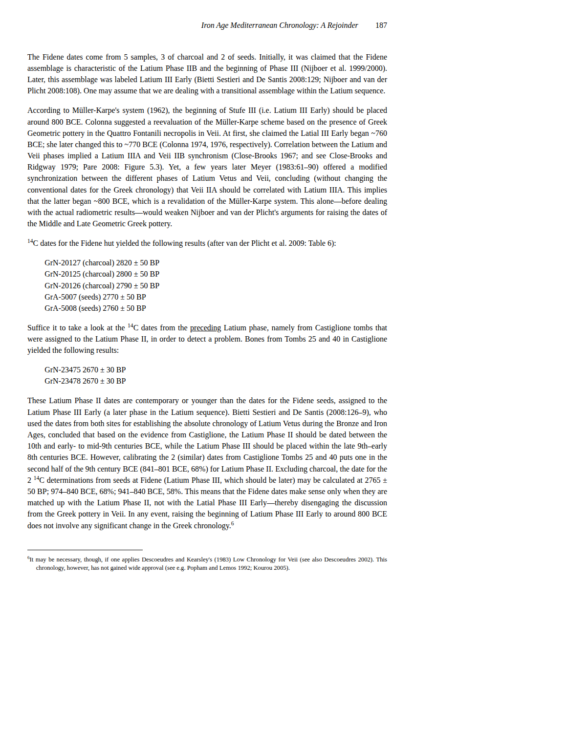Iron Age Mediterranean Chronology: A Rejoinder 187
The Fidene dates come from 5 samples, 3 of charcoal and 2 of seeds. Initially, it was claimed that the Fidene assemblage is characteristic of the Latium Phase IIB and the beginning of Phase III (Nijboer et al. 1999/2000). Later, this assemblage was labeled Latium III Early (Bietti Sestieri and De Santis 2008:129; Nijboer and van der Plicht 2008:108). One may assume that we are dealing with a transitional assemblage within the Latium sequence.
According to Müller-Karpe's system (1962), the beginning of Stufe III (i.e. Latium III Early) should be placed around 800 BCE. Colonna suggested a reevaluation of the Müller-Karpe scheme based on the presence of Greek Geometric pottery in the Quattro Fontanili necropolis in Veii. At first, she claimed the Latial III Early began ~760 BCE; she later changed this to ~770 BCE (Colonna 1974, 1976, respectively). Correlation between the Latium and Veii phases implied a Latium IIIA and Veii IIB synchronism (Close-Brooks 1967; and see Close-Brooks and Ridgway 1979; Pare 2008: Figure 5.3). Yet, a few years later Meyer (1983:61–90) offered a modified synchronization between the different phases of Latium Vetus and Veii, concluding (without changing the conventional dates for the Greek chronology) that Veii IIA should be correlated with Latium IIIA. This implies that the latter began ~800 BCE, which is a revalidation of the Müller-Karpe system. This alone—before dealing with the actual radiometric results—would weaken Nijboer and van der Plicht's arguments for raising the dates of the Middle and Late Geometric Greek pottery.
14C dates for the Fidene hut yielded the following results (after van der Plicht et al. 2009: Table 6):
GrN-20127 (charcoal) 2820 ± 50 BP
GrN-20125 (charcoal) 2800 ± 50 BP
GrN-20126 (charcoal) 2790 ± 50 BP
GrA-5007 (seeds) 2770 ± 50 BP
GrA-5008 (seeds) 2760 ± 50 BP
Suffice it to take a look at the 14C dates from the preceding Latium phase, namely from Castiglione tombs that were assigned to the Latium Phase II, in order to detect a problem. Bones from Tombs 25 and 40 in Castiglione yielded the following results:
GrN-23475 2670 ± 30 BP
GrN-23478 2670 ± 30 BP
These Latium Phase II dates are contemporary or younger than the dates for the Fidene seeds, assigned to the Latium Phase III Early (a later phase in the Latium sequence). Bietti Sestieri and De Santis (2008:126–9), who used the dates from both sites for establishing the absolute chronology of Latium Vetus during the Bronze and Iron Ages, concluded that based on the evidence from Castiglione, the Latium Phase II should be dated between the 10th and early- to mid-9th centuries BCE, while the Latium Phase III should be placed within the late 9th–early 8th centuries BCE. However, calibrating the 2 (similar) dates from Castiglione Tombs 25 and 40 puts one in the second half of the 9th century BCE (841–801 BCE, 68%) for Latium Phase II. Excluding charcoal, the date for the 2 14C determinations from seeds at Fidene (Latium Phase III, which should be later) may be calculated at 2765 ± 50 BP; 974–840 BCE, 68%; 941–840 BCE, 58%. This means that the Fidene dates make sense only when they are matched up with the Latium Phase II, not with the Latial Phase III Early—thereby disengaging the discussion from the Greek pottery in Veii. In any event, raising the beginning of Latium Phase III Early to around 800 BCE does not involve any significant change in the Greek chronology.6
6It may be necessary, though, if one applies Descoeudres and Kearsley's (1983) Low Chronology for Veii (see also Descoeudres 2002). This chronology, however, has not gained wide approval (see e.g. Popham and Lemos 1992; Kourou 2005).